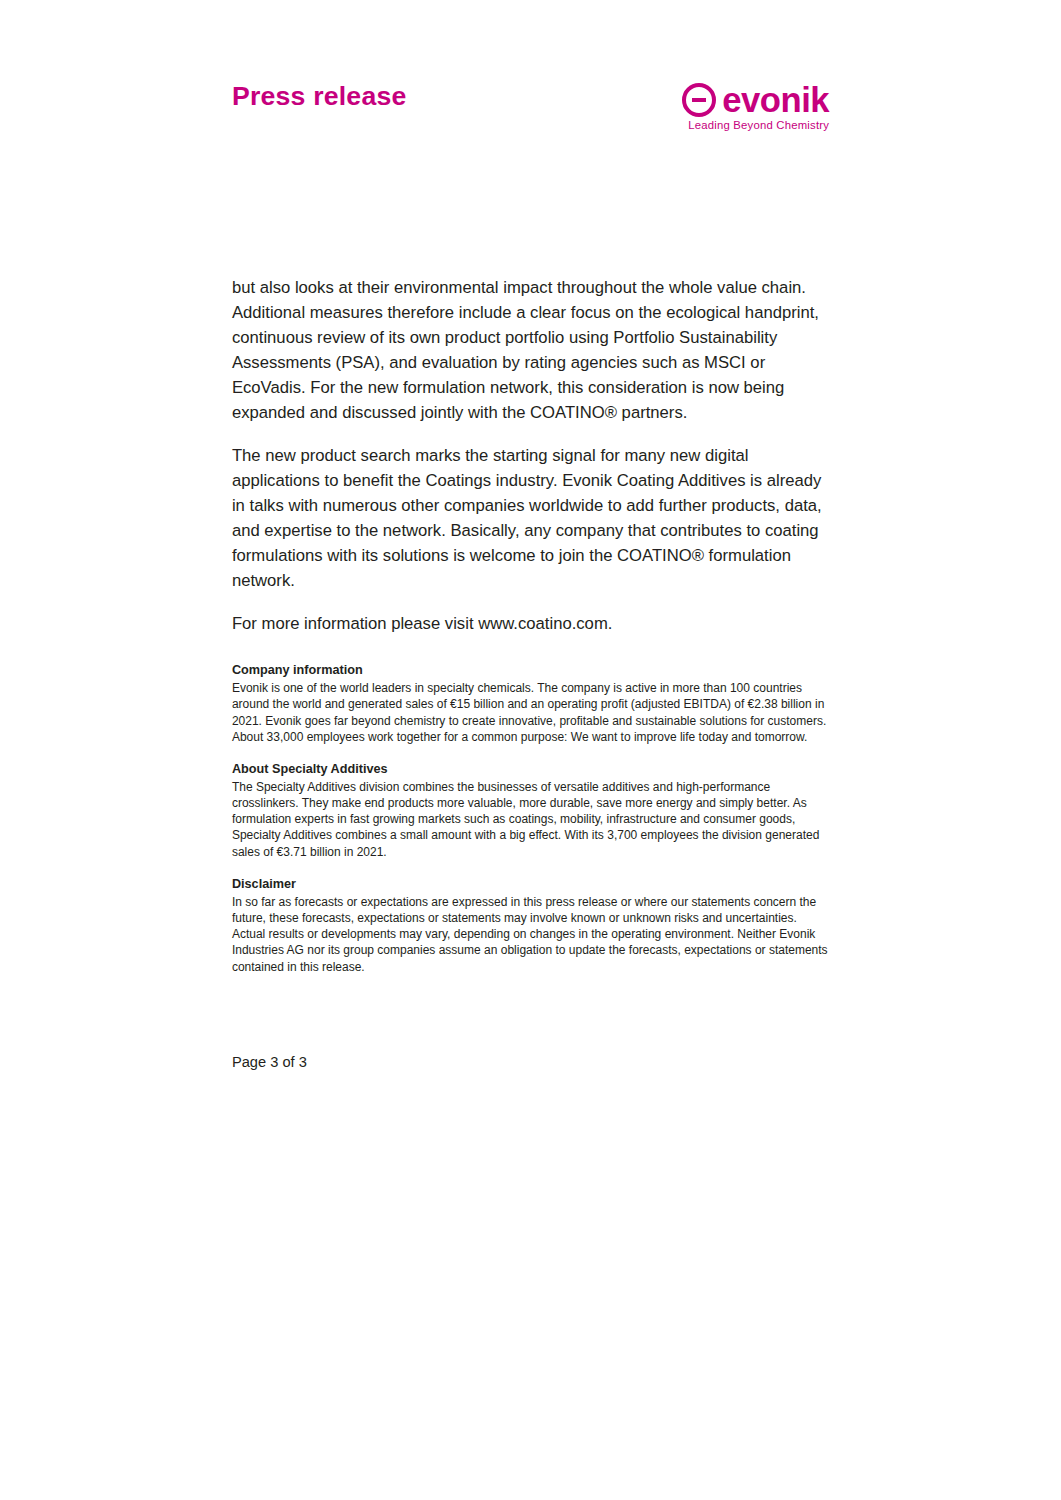Press release
evonik
Leading Beyond Chemistry
but also looks at their environmental impact throughout the whole value chain. Additional measures therefore include a clear focus on the ecological handprint, continuous review of its own product portfolio using Portfolio Sustainability Assessments (PSA), and evaluation by rating agencies such as MSCI or EcoVadis. For the new formulation network, this consideration is now being expanded and discussed jointly with the COATINO® partners.
The new product search marks the starting signal for many new digital applications to benefit the Coatings industry. Evonik Coating Additives is already in talks with numerous other companies worldwide to add further products, data, and expertise to the network. Basically, any company that contributes to coating formulations with its solutions is welcome to join the COATINO® formulation network.
For more information please visit www.coatino.com.
Company information
Evonik is one of the world leaders in specialty chemicals. The company is active in more than 100 countries around the world and generated sales of €15 billion and an operating profit (adjusted EBITDA) of €2.38 billion in 2021. Evonik goes far beyond chemistry to create innovative, profitable and sustainable solutions for customers. About 33,000 employees work together for a common purpose: We want to improve life today and tomorrow.
About Specialty Additives
The Specialty Additives division combines the businesses of versatile additives and high-performance crosslinkers. They make end products more valuable, more durable, save more energy and simply better. As formulation experts in fast growing markets such as coatings, mobility, infrastructure and consumer goods, Specialty Additives combines a small amount with a big effect. With its 3,700 employees the division generated sales of €3.71 billion in 2021.
Disclaimer
In so far as forecasts or expectations are expressed in this press release or where our statements concern the future, these forecasts, expectations or statements may involve known or unknown risks and uncertainties. Actual results or developments may vary, depending on changes in the operating environment. Neither Evonik Industries AG nor its group companies assume an obligation to update the forecasts, expectations or statements contained in this release.
Page 3 of 3